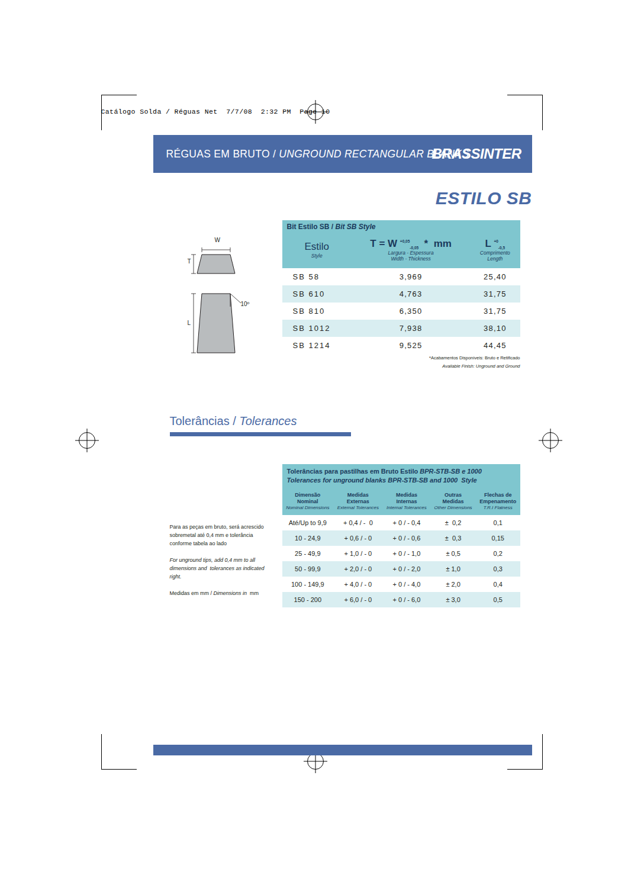Catálogo Solda / Réguas Net 7/7/08 2:32 PM Page 10
RÉGUAS EM BRUTO / UNGROUND RECTANGULAR BLANKS
BRASSINTER
ESTILO SB
W T L 10º
Bit Estilo SB / Bit SB Style
| Estilo Style | T = W +0,05 -0,05 * mm Largura - Espessura Width - Thickness | L +0 -0,5 Comprimento Length |
| --- | --- | --- |
| SB 58 | 3,969 | 25,40 |
| SB 610 | 4,763 | 31,75 |
| SB 810 | 6,350 | 31,75 |
| SB 1012 | 7,938 | 38,10 |
| SB 1214 | 9,525 | 44,45 |
*Acabamentos Disponíveis: Bruto e Retificado
Available Finish: Unground and Ground
Tolerâncias / Tolerances
Tolerâncias para pastilhas em Bruto Estilo BPR-STB-SB e 1000 Tolerances for unground blanks BPR-STB-SB and 1000 Style
| Dimensão Nominal Nominal Dimensions | Medidas Externas External Tolerances | Medidas Internas Internal Tolerances | Outras Medidas Other Dimensions | Flechas de Empenamento T.R.I Flatness |
| --- | --- | --- | --- | --- |
| Até/Up to 9,9 | + 0,4 / - 0 | + 0 / - 0,4 | ± 0,2 | 0,1 |
| 10 - 24,9 | + 0,6 / - 0 | + 0 / - 0,6 | ± 0,3 | 0,15 |
| 25 - 49,9 | + 1,0 / - 0 | + 0 / - 1,0 | ± 0,5 | 0,2 |
| 50 - 99,9 | + 2,0 / - 0 | + 0 / - 2,0 | ± 1,0 | 0,3 |
| 100 - 149,9 | + 4,0 / - 0 | + 0 / - 4,0 | ± 2,0 | 0,4 |
| 150 - 200 | + 6,0 / - 0 | + 0 / - 6,0 | ± 3,0 | 0,5 |
Para as peças em bruto, será acrescido sobremetal até 0,4 mm e tolerância conforme tabela ao lado
For unground tips, add 0,4 mm to all dimensions and tolerances as indicated right.
Medidas em mm / Dimensions in mm